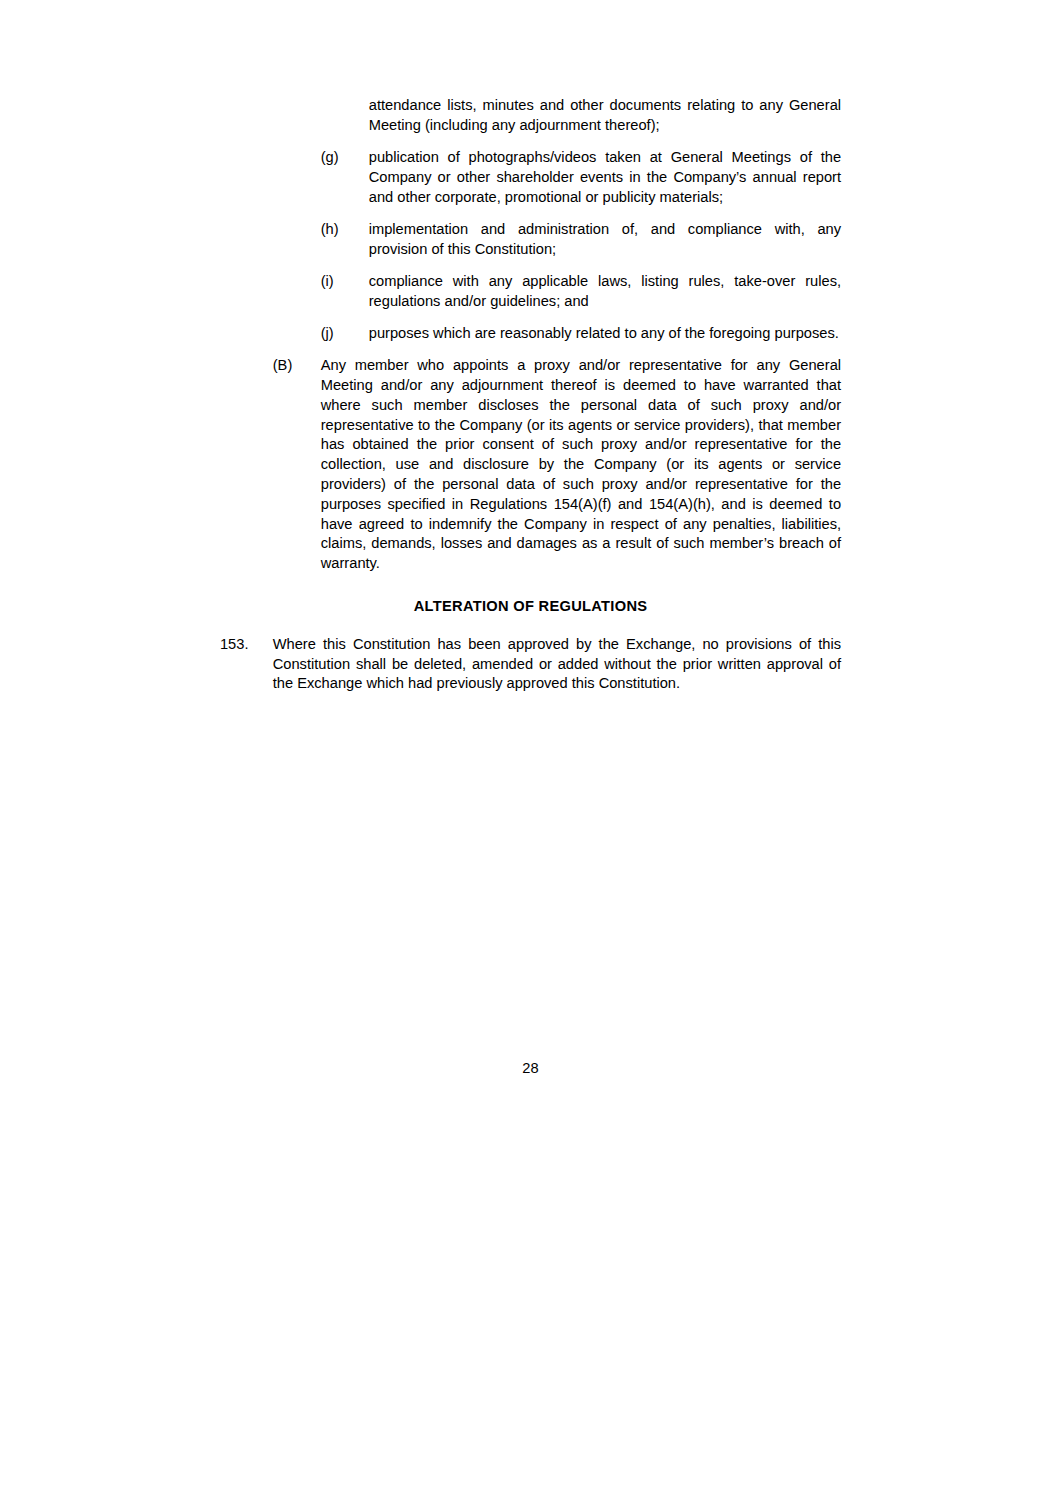attendance lists, minutes and other documents relating to any General Meeting (including any adjournment thereof);
(g)
publication of photographs/videos taken at General Meetings of the Company or other shareholder events in the Company’s annual report and other corporate, promotional or publicity materials;
(h)
implementation and administration of, and compliance with, any provision of this Constitution;
(i)
compliance with any applicable laws, listing rules, take-over rules, regulations and/or guidelines; and
(j)
purposes which are reasonably related to any of the foregoing purposes.
(B)
Any member who appoints a proxy and/or representative for any General Meeting and/or any adjournment thereof is deemed to have warranted that where such member discloses the personal data of such proxy and/or representative to the Company (or its agents or service providers), that member has obtained the prior consent of such proxy and/or representative for the collection, use and disclosure by the Company (or its agents or service providers) of the personal data of such proxy and/or representative for the purposes specified in Regulations 154(A)(f) and 154(A)(h), and is deemed to have agreed to indemnify the Company in respect of any penalties, liabilities, claims, demands, losses and damages as a result of such member’s breach of warranty.
ALTERATION OF REGULATIONS
153.
Where this Constitution has been approved by the Exchange, no provisions of this Constitution shall be deleted, amended or added without the prior written approval of the Exchange which had previously approved this Constitution.
28